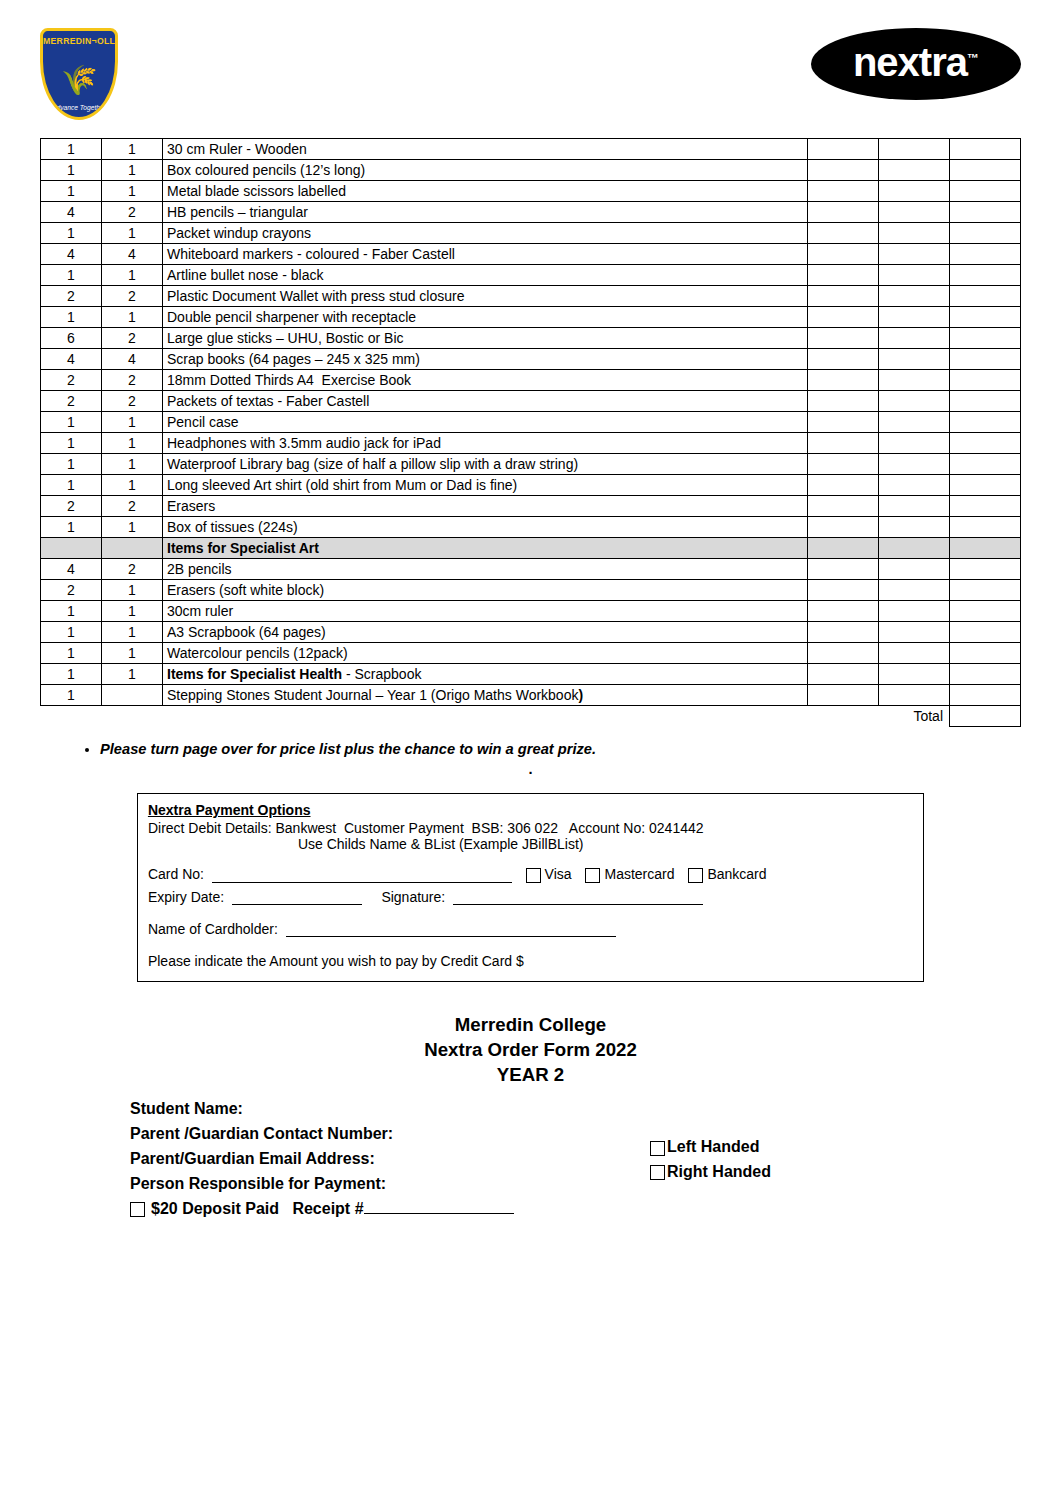🌾
Advance Together
nextra™
| 1 | 1 | 30 cm Ruler - Wooden | | | |
| 1 | 1 | Box coloured pencils (12’s long) | | | |
| 1 | 1 | Metal blade scissors labelled | | | |
| 4 | 2 | HB pencils – triangular | | | |
| 1 | 1 | Packet windup crayons | | | |
| 4 | 4 | Whiteboard markers - coloured - Faber Castell | | | |
| 1 | 1 | Artline bullet nose - black | | | |
| 2 | 2 | Plastic Document Wallet with press stud closure | | | |
| 1 | 1 | Double pencil sharpener with receptacle | | | |
| 6 | 2 | Large glue sticks – UHU, Bostic or Bic | | | |
| 4 | 4 | Scrap books (64 pages – 245 x 325 mm) | | | |
| 2 | 2 | 18mm Dotted Thirds A4 Exercise Book | | | |
| 2 | 2 | Packets of textas - Faber Castell | | | |
| 1 | 1 | Pencil case | | | |
| 1 | 1 | Headphones with 3.5mm audio jack for iPad | | | |
| 1 | 1 | Waterproof Library bag (size of half a pillow slip with a draw string) | | | |
| 1 | 1 | Long sleeved Art shirt (old shirt from Mum or Dad is fine) | | | |
| 2 | 2 | Erasers | | | |
| 1 | 1 | Box of tissues (224s) | | | |
| | | Items for Specialist Art | | | |
| 4 | 2 | 2B pencils | | | |
| 2 | 1 | Erasers (soft white block) | | | |
| 1 | 1 | 30cm ruler | | | |
| 1 | 1 | A3 Scrapbook (64 pages) | | | |
| 1 | 1 | Watercolour pencils (12pack) | | | |
| 1 | 1 | Items for Specialist Health - Scrapbook | | | |
| 1 | | Stepping Stones Student Journal – Year 1 (Origo Maths Workbook ) | | | |
| | Total | |
Please turn page over for price list plus the chance to win a great prize.
.
Nextra Payment Options
Direct Debit Details: Bankwest Customer Payment BSB: 306 022 Account No: 0241442
Use Childs Name & BList (Example JBillBList)
Card No: Visa Mastercard Bankcard
Expiry Date: Signature:
Name of Cardholder:
Please indicate the Amount you wish to pay by Credit Card $
Merredin College
Nextra Order Form 2022
YEAR 2
Student Name:
Parent /Guardian Contact Number:
Parent/Guardian Email Address:
Person Responsible for Payment:
$20 Deposit Paid Receipt #
Left Handed
Right Handed